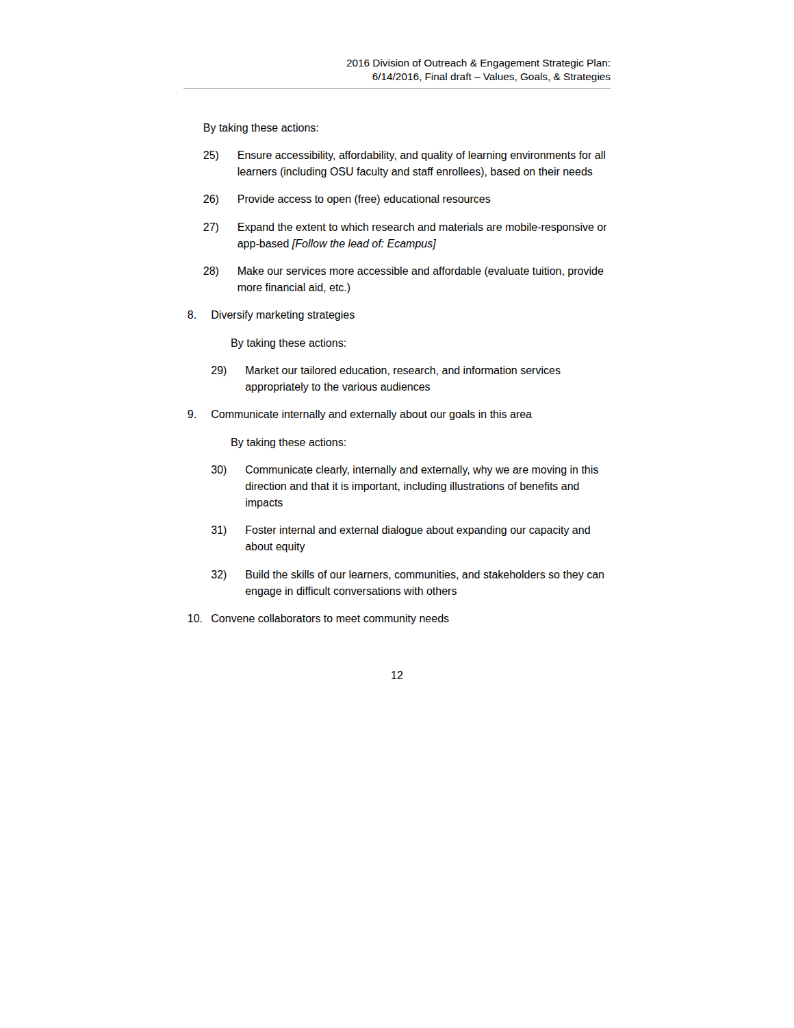2016 Division of Outreach & Engagement Strategic Plan:
6/14/2016, Final draft – Values, Goals, & Strategies
By taking these actions:
25) Ensure accessibility, affordability, and quality of learning environments for all learners (including OSU faculty and staff enrollees), based on their needs
26) Provide access to open (free) educational resources
27) Expand the extent to which research and materials are mobile-responsive or app-based [Follow the lead of: Ecampus]
28) Make our services more accessible and affordable (evaluate tuition, provide more financial aid, etc.)
Diversify marketing strategies
By taking these actions:
29) Market our tailored education, research, and information services appropriately to the various audiences
Communicate internally and externally about our goals in this area
By taking these actions:
30) Communicate clearly, internally and externally, why we are moving in this direction and that it is important, including illustrations of benefits and impacts
31) Foster internal and external dialogue about expanding our capacity and about equity
32) Build the skills of our learners, communities, and stakeholders so they can engage in difficult conversations with others
Convene collaborators to meet community needs
12